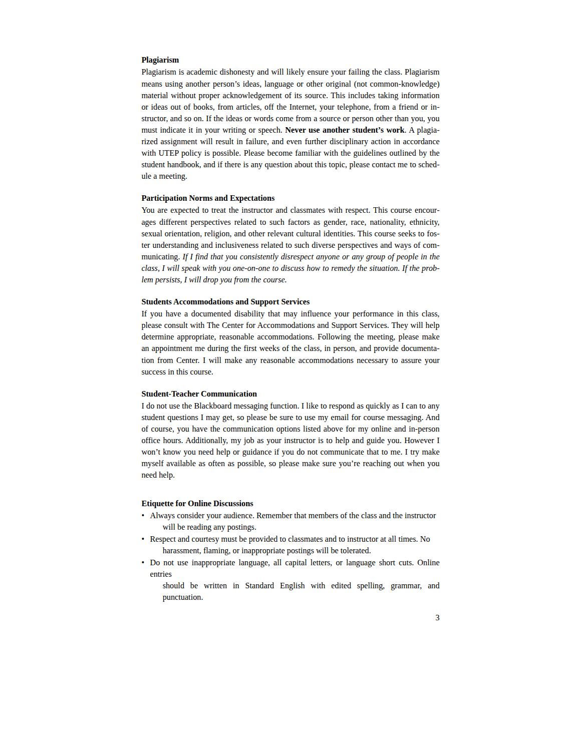Plagiarism
Plagiarism is academic dishonesty and will likely ensure your failing the class. Plagiarism means using another person’s ideas, language or other original (not common-knowledge) material without proper acknowledgement of its source. This includes taking information or ideas out of books, from articles, off the Internet, your telephone, from a friend or instructor, and so on. If the ideas or words come from a source or person other than you, you must indicate it in your writing or speech. Never use another student’s work. A plagiarized assignment will result in failure, and even further disciplinary action in accordance with UTEP policy is possible. Please become familiar with the guidelines outlined by the student handbook, and if there is any question about this topic, please contact me to schedule a meeting.
Participation Norms and Expectations
You are expected to treat the instructor and classmates with respect. This course encourages different perspectives related to such factors as gender, race, nationality, ethnicity, sexual orientation, religion, and other relevant cultural identities. This course seeks to foster understanding and inclusiveness related to such diverse perspectives and ways of communicating. If I find that you consistently disrespect anyone or any group of people in the class, I will speak with you one-on-one to discuss how to remedy the situation. If the problem persists, I will drop you from the course.
Students Accommodations and Support Services
If you have a documented disability that may influence your performance in this class, please consult with The Center for Accommodations and Support Services. They will help determine appropriate, reasonable accommodations. Following the meeting, please make an appointment me during the first weeks of the class, in person, and provide documentation from Center. I will make any reasonable accommodations necessary to assure your success in this course.
Student-Teacher Communication
I do not use the Blackboard messaging function. I like to respond as quickly as I can to any student questions I may get, so please be sure to use my email for course messaging. And of course, you have the communication options listed above for my online and in-person office hours. Additionally, my job as your instructor is to help and guide you. However I won’t know you need help or guidance if you do not communicate that to me. I try make myself available as often as possible, so please make sure you’re reaching out when you need help.
Etiquette for Online Discussions
Always consider your audience. Remember that members of the class and the instructorwill be reading any postings.
Respect and courtesy must be provided to classmates and to instructor at all times. Noharassment, flaming, or inappropriate postings will be tolerated.
Do not use inappropriate language, all capital letters, or language short cuts. Online entriesshould be written in Standard English with edited spelling, grammar, and punctuation.
3